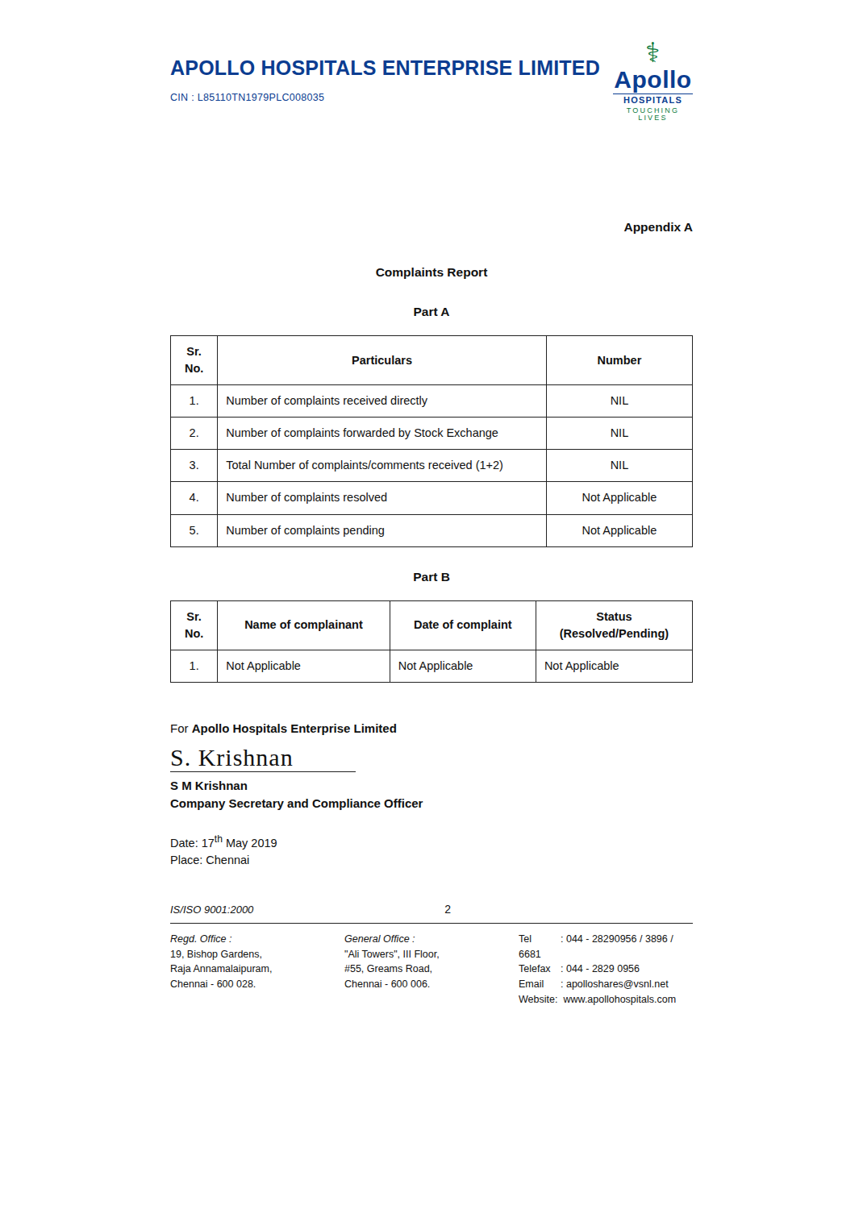APOLLO HOSPITALS ENTERPRISE LIMITED
CIN : L85110TN1979PLC008035
⚕
Apollo
HOSPITALS
TOUCHING LIVES
Appendix A
Complaints Report
Part A
| Sr. No. | Particulars | Number |
| --- | --- | --- |
| 1. | Number of complaints received directly | NIL |
| 2. | Number of complaints forwarded by Stock Exchange | NIL |
| 3. | Total Number of complaints/comments received (1+2) | NIL |
| 4. | Number of complaints resolved | Not Applicable |
| 5. | Number of complaints pending | Not Applicable |
Part B
| Sr. No. | Name of complainant | Date of complaint | Status (Resolved/Pending) |
| --- | --- | --- | --- |
| 1. | Not Applicable | Not Applicable | Not Applicable |
For Apollo Hospitals Enterprise Limited
S. Krishnan
S M Krishnan
Company Secretary and Compliance Officer
Date: 17th May 2019
Place: Chennai
IS/ISO 9001:2000 2
Regd. Office :
19, Bishop Gardens,
Raja Annamalaipuram,
Chennai - 600 028.
General Office :
"Ali Towers", III Floor,
#55, Greams Road,
Chennai - 600 006.
Tel: 044 - 28290956 / 3896 / 6681
Telefax: 044 - 2829 0956
Email: apolloshares@vsnl.net
Website: www.apollohospitals.com